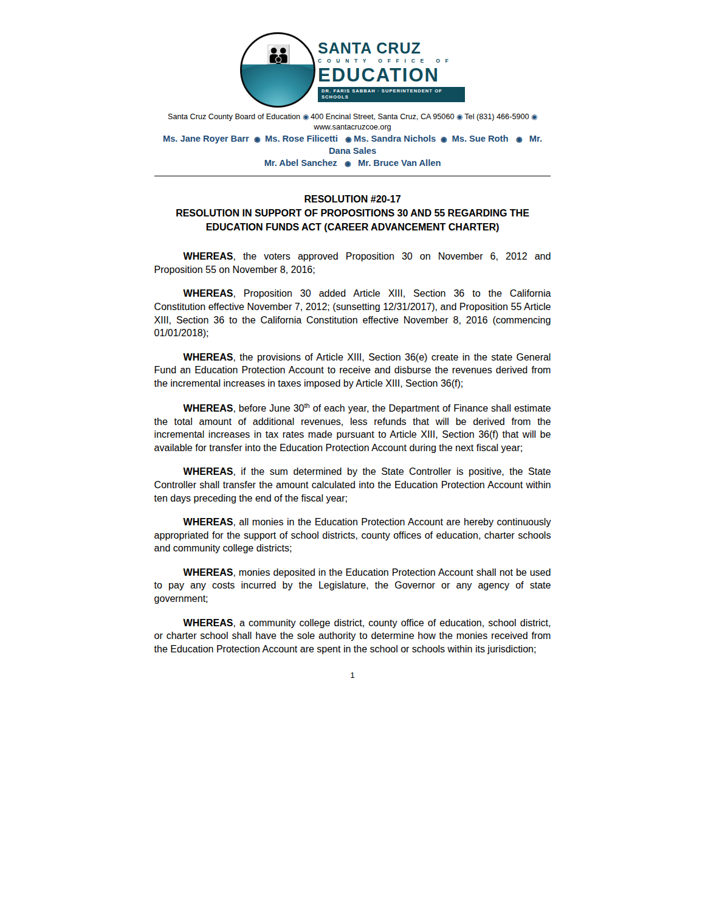👪
SANTA CRUZ
C O U N T Y O F F I C E O F
EDUCATION
DR. FARIS SABBAH · SUPERINTENDENT OF SCHOOLS
Santa Cruz County Board of Education ◉ 400 Encinal Street, Santa Cruz, CA 95060 ◉ Tel (831) 466-5900 ◉
www.santacruzcoe.org
Ms. Jane Royer Barr ◉ Ms. Rose Filicetti ◉ Ms. Sandra Nichols ◉ Ms. Sue Roth ◉ Mr. Dana Sales
Mr. Abel Sanchez ◉ Mr. Bruce Van Allen
RESOLUTION #20-17
RESOLUTION IN SUPPORT OF PROPOSITIONS 30 AND 55 REGARDING THE
EDUCATION FUNDS ACT (CAREER ADVANCEMENT CHARTER)
WHEREAS, the voters approved Proposition 30 on November 6, 2012 and Proposition 55 on November 8, 2016;
WHEREAS, Proposition 30 added Article XIII, Section 36 to the California Constitution effective November 7, 2012; (sunsetting 12/31/2017), and Proposition 55 Article XIII, Section 36 to the California Constitution effective November 8, 2016 (commencing 01/01/2018);
WHEREAS, the provisions of Article XIII, Section 36(e) create in the state General Fund an Education Protection Account to receive and disburse the revenues derived from the incremental increases in taxes imposed by Article XIII, Section 36(f);
WHEREAS, before June 30th of each year, the Department of Finance shall estimate the total amount of additional revenues, less refunds that will be derived from the incremental increases in tax rates made pursuant to Article XIII, Section 36(f) that will be available for transfer into the Education Protection Account during the next fiscal year;
WHEREAS, if the sum determined by the State Controller is positive, the State Controller shall transfer the amount calculated into the Education Protection Account within ten days preceding the end of the fiscal year;
WHEREAS, all monies in the Education Protection Account are hereby continuously appropriated for the support of school districts, county offices of education, charter schools and community college districts;
WHEREAS, monies deposited in the Education Protection Account shall not be used to pay any costs incurred by the Legislature, the Governor or any agency of state government;
WHEREAS, a community college district, county office of education, school district, or charter school shall have the sole authority to determine how the monies received from the Education Protection Account are spent in the school or schools within its jurisdiction;
1